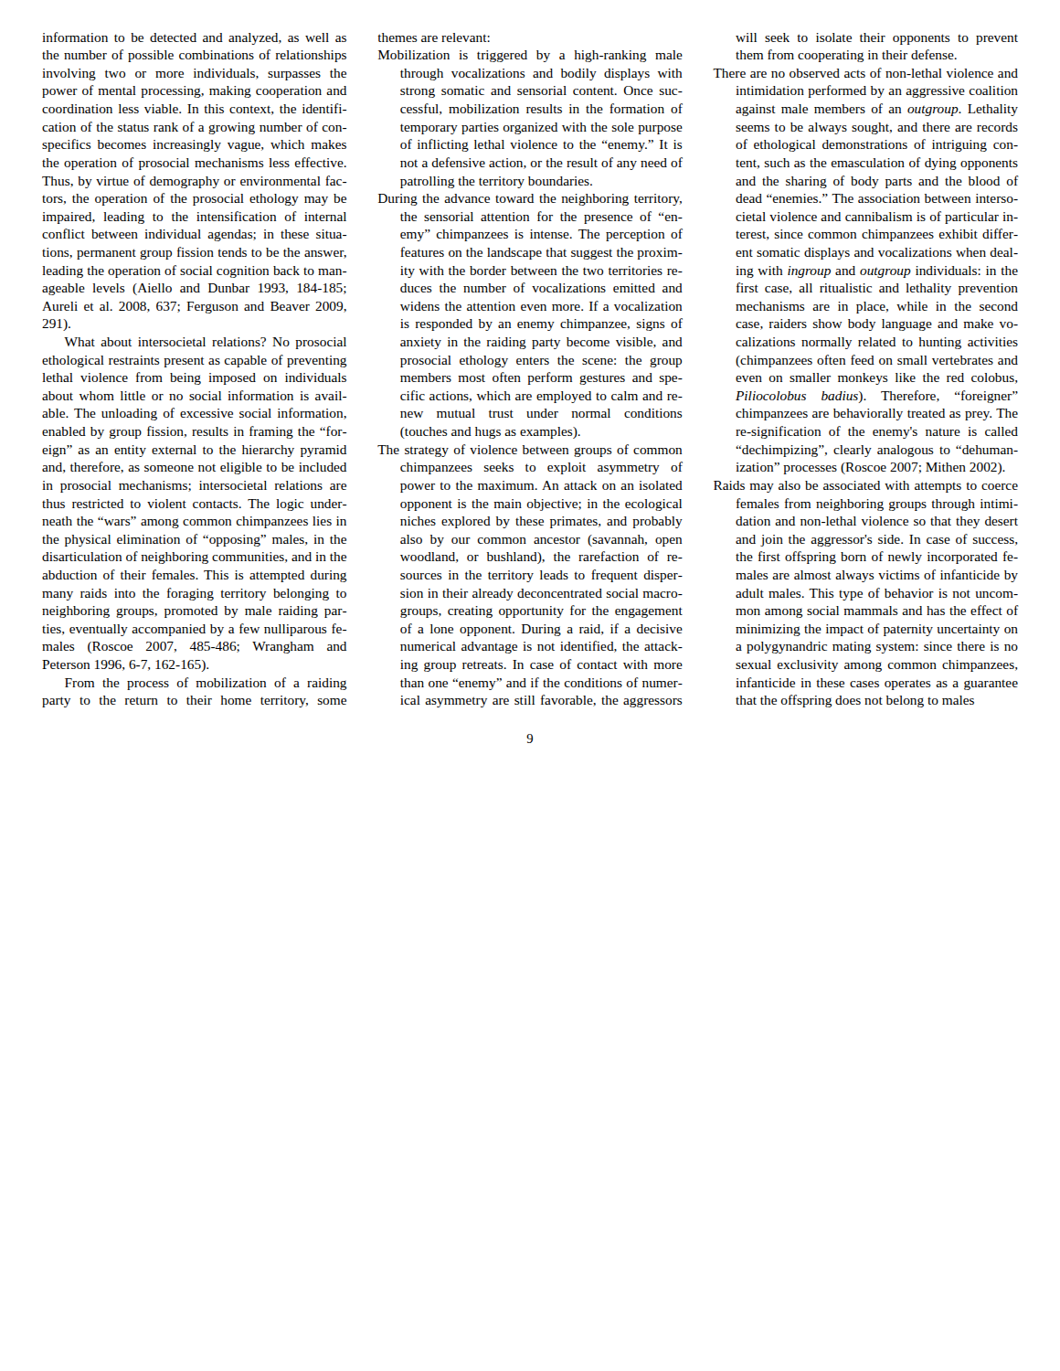information to be detected and analyzed, as well as the number of possible combinations of relationships involving two or more individuals, surpasses the power of mental processing, making cooperation and coordination less viable. In this context, the identification of the status rank of a growing number of conspecifics becomes increasingly vague, which makes the operation of prosocial mechanisms less effective. Thus, by virtue of demography or environmental factors, the operation of the prosocial ethology may be impaired, leading to the intensification of internal conflict between individual agendas; in these situations, permanent group fission tends to be the answer, leading the operation of social cognition back to manageable levels (Aiello and Dunbar 1993, 184-185; Aureli et al. 2008, 637; Ferguson and Beaver 2009, 291).
What about intersocietal relations? No prosocial ethological restraints present as capable of preventing lethal violence from being imposed on individuals about whom little or no social information is available. The unloading of excessive social information, enabled by group fission, results in framing the “foreign” as an entity external to the hierarchy pyramid and, therefore, as someone not eligible to be included in prosocial mechanisms; intersocietal relations are thus restricted to violent contacts. The logic underneath the “wars” among common chimpanzees lies in the physical elimination of “opposing” males, in the disarticulation of neighboring communities, and in the abduction of their females. This is attempted during many raids into the foraging territory belonging to neighboring groups, promoted by male raiding parties, eventually accompanied by a few nulliparous females (Roscoe 2007, 485-486; Wrangham and Peterson 1996, 6-7, 162-165).
From the process of mobilization of a raiding party to the return to their home territory, some themes are relevant:
Mobilization is triggered by a high-ranking male through vocalizations and bodily displays with strong somatic and sensorial content. Once successful, mobilization results in the formation of temporary parties organized with the sole purpose of inflicting lethal violence to the “enemy.” It is not a defensive action, or the result of any need of patrolling the territory boundaries.
During the advance toward the neighboring territory, the sensorial attention for the presence of “enemy” chimpanzees is intense. The perception of features on the landscape that suggest the proximity with the border between the two territories reduces the number of vocalizations emitted and widens the attention even more. If a vocalization is responded by an enemy chimpanzee, signs of anxiety in the raiding party become visible, and prosocial ethology enters the scene: the group members most often perform gestures and specific actions, which are employed to calm and renew mutual trust under normal conditions (touches and hugs as examples).
The strategy of violence between groups of common chimpanzees seeks to exploit asymmetry of power to the maximum. An attack on an isolated opponent is the main objective; in the ecological niches explored by these primates, and probably also by our common ancestor (savannah, open woodland, or bushland), the rarefaction of resources in the territory leads to frequent dispersion in their already deconcentrated social macro-groups, creating opportunity for the engagement of a lone opponent. During a raid, if a decisive numerical advantage is not identified, the attacking group retreats. In case of contact with more than one “enemy” and if the conditions of numerical asymmetry are still favorable, the aggressors will seek to isolate their opponents to prevent them from cooperating in their defense.
There are no observed acts of non-lethal violence and intimidation performed by an aggressive coalition against male members of an outgroup. Lethality seems to be always sought, and there are records of ethological demonstrations of intriguing content, such as the emasculation of dying opponents and the sharing of body parts and the blood of dead “enemies.” The association between intersocietal violence and cannibalism is of particular interest, since common chimpanzees exhibit different somatic displays and vocalizations when dealing with ingroup and outgroup individuals: in the first case, all ritualistic and lethality prevention mechanisms are in place, while in the second case, raiders show body language and make vocalizations normally related to hunting activities (chimpanzees often feed on small vertebrates and even on smaller monkeys like the red colobus, Piliocolobus badius). Therefore, “foreigner” chimpanzees are behaviorally treated as prey. The re-signification of the enemy's nature is called “dechimpizing”, clearly analogous to “dehumanization” processes (Roscoe 2007; Mithen 2002).
Raids may also be associated with attempts to coerce females from neighboring groups through intimidation and non-lethal violence so that they desert and join the aggressor's side. In case of success, the first offspring born of newly incorporated females are almost always victims of infanticide by adult males. This type of behavior is not uncommon among social mammals and has the effect of minimizing the impact of paternity uncertainty on a polygynandric mating system: since there is no sexual exclusivity among common chimpanzees, infanticide in these cases operates as a guarantee that the offspring does not belong to males
9